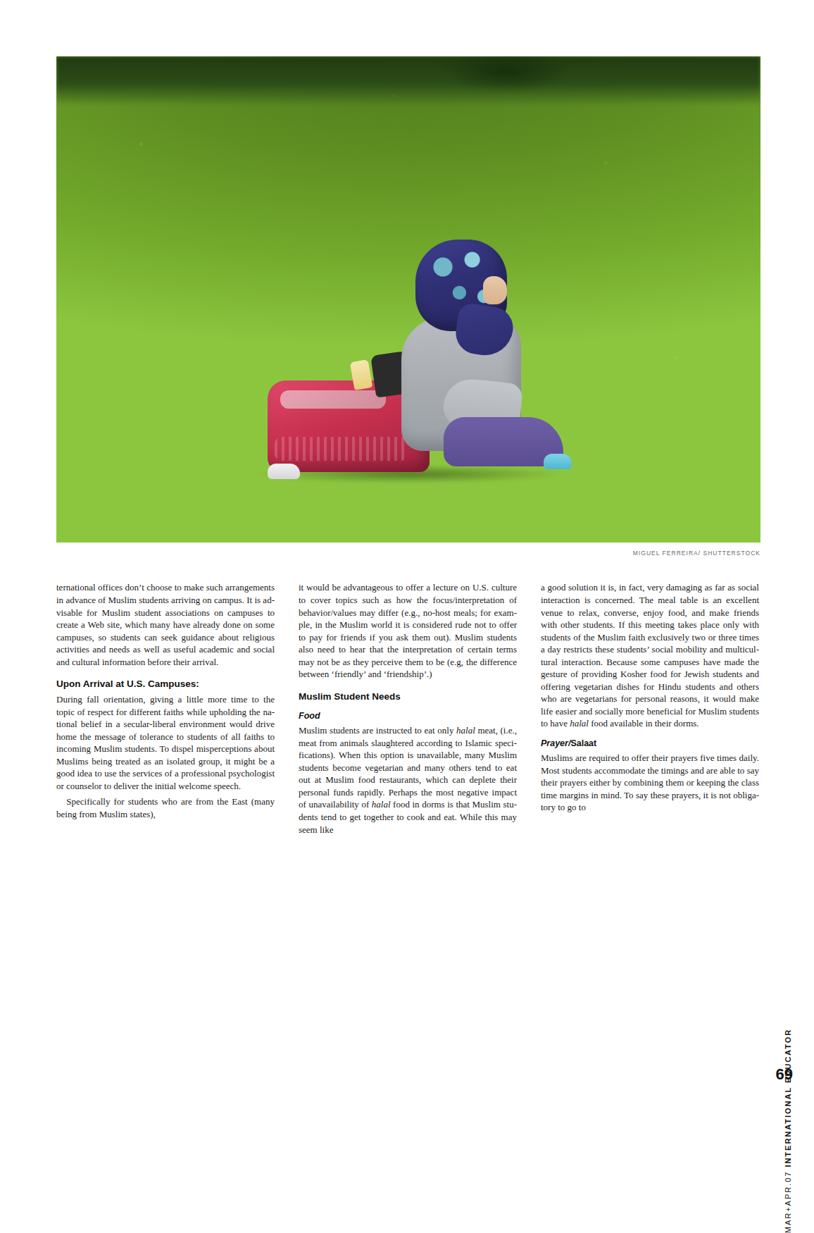Miguel Ferreira/ Shutterstock
ternational offices don’t choose to make such arrangements in advance of Muslim students arriving on campus. It is advisable for Muslim student associations on campuses to create a Web site, which many have already done on some campuses, so students can seek guidance about religious activities and needs as well as useful academic and social and cultural information before their arrival.
Upon Arrival at U.S. Campuses:
During fall orientation, giving a little more time to the topic of respect for different faiths while upholding the national belief in a secular-liberal environment would drive home the message of tolerance to students of all faiths to incoming Muslim students. To dispel misperceptions about Muslims being treated as an isolated group, it might be a good idea to use the services of a professional psychologist or counselor to deliver the initial welcome speech.
Specifically for students who are from the East (many being from Muslim states),
it would be advantageous to offer a lecture on U.S. culture to cover topics such as how the focus/interpretation of behavior/values may differ (e.g., no-host meals; for example, in the Muslim world it is considered rude not to offer to pay for friends if you ask them out). Muslim students also need to hear that the interpretation of certain terms may not be as they perceive them to be (e.g, the difference between ‘friendly’ and ‘friendship’.)
Muslim Student Needs
Food
Muslim students are instructed to eat only halal meat, (i.e., meat from animals slaughtered according to Islamic specifications). When this option is unavailable, many Muslim students become vegetarian and many others tend to eat out at Muslim food restaurants, which can deplete their personal funds rapidly. Perhaps the most negative impact of unavailability of halal food in dorms is that Muslim students tend to get together to cook and eat. While this may seem like
a good solution it is, in fact, very damaging as far as social interaction is concerned. The meal table is an excellent venue to relax, converse, enjoy food, and make friends with other students. If this meeting takes place only with students of the Muslim faith exclusively two or three times a day restricts these students’ social mobility and multicultural interaction. Because some campuses have made the gesture of providing Kosher food for Jewish students and offering vegetarian dishes for Hindu students and others who are vegetarians for personal reasons, it would make life easier and socially more beneficial for Muslim students to have halal food available in their dorms.
Prayer/Salaat
Muslims are required to offer their prayers five times daily. Most students accommodate the timings and are able to say their prayers either by combining them or keeping the class time margins in mind. To say these prayers, it is not obligatory to go to
MAR+APR.07 International Educator
69